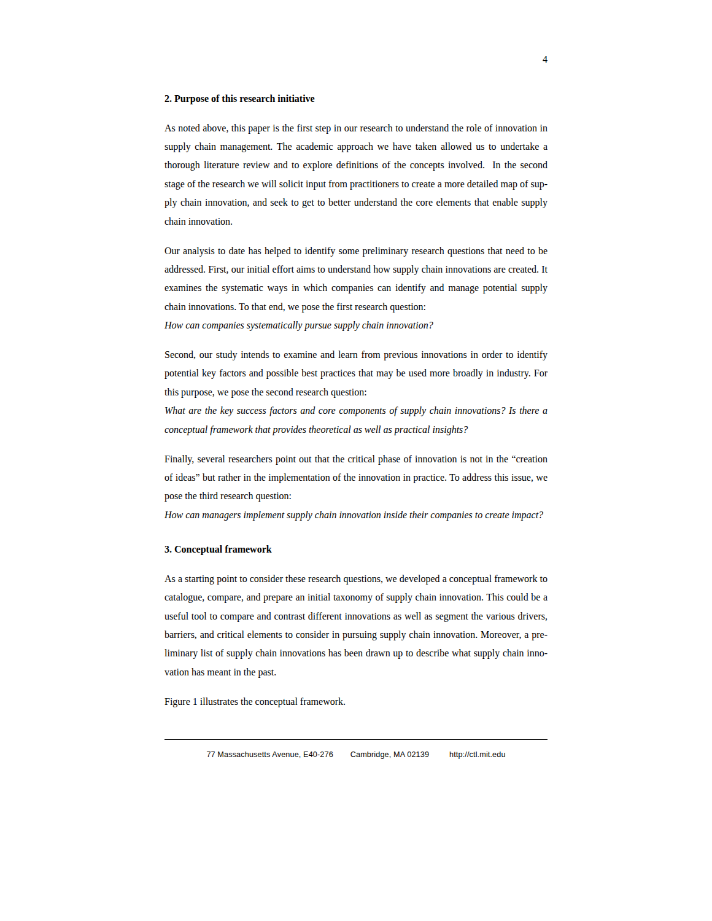4
2. Purpose of this research initiative
As noted above, this paper is the first step in our research to understand the role of innovation in supply chain management. The academic approach we have taken allowed us to undertake a thorough literature review and to explore definitions of the concepts involved. In the second stage of the research we will solicit input from practitioners to create a more detailed map of supply chain innovation, and seek to get to better understand the core elements that enable supply chain innovation.
Our analysis to date has helped to identify some preliminary research questions that need to be addressed. First, our initial effort aims to understand how supply chain innovations are created. It examines the systematic ways in which companies can identify and manage potential supply chain innovations. To that end, we pose the first research question:
How can companies systematically pursue supply chain innovation?
Second, our study intends to examine and learn from previous innovations in order to identify potential key factors and possible best practices that may be used more broadly in industry. For this purpose, we pose the second research question:
What are the key success factors and core components of supply chain innovations? Is there a conceptual framework that provides theoretical as well as practical insights?
Finally, several researchers point out that the critical phase of innovation is not in the “creation of ideas” but rather in the implementation of the innovation in practice. To address this issue, we pose the third research question:
How can managers implement supply chain innovation inside their companies to create impact?
3. Conceptual framework
As a starting point to consider these research questions, we developed a conceptual framework to catalogue, compare, and prepare an initial taxonomy of supply chain innovation. This could be a useful tool to compare and contrast different innovations as well as segment the various drivers, barriers, and critical elements to consider in pursuing supply chain innovation. Moreover, a preliminary list of supply chain innovations has been drawn up to describe what supply chain innovation has meant in the past.
Figure 1 illustrates the conceptual framework.
77 Massachusetts Avenue, E40-276 Cambridge, MA 02139 http://ctl.mit.edu